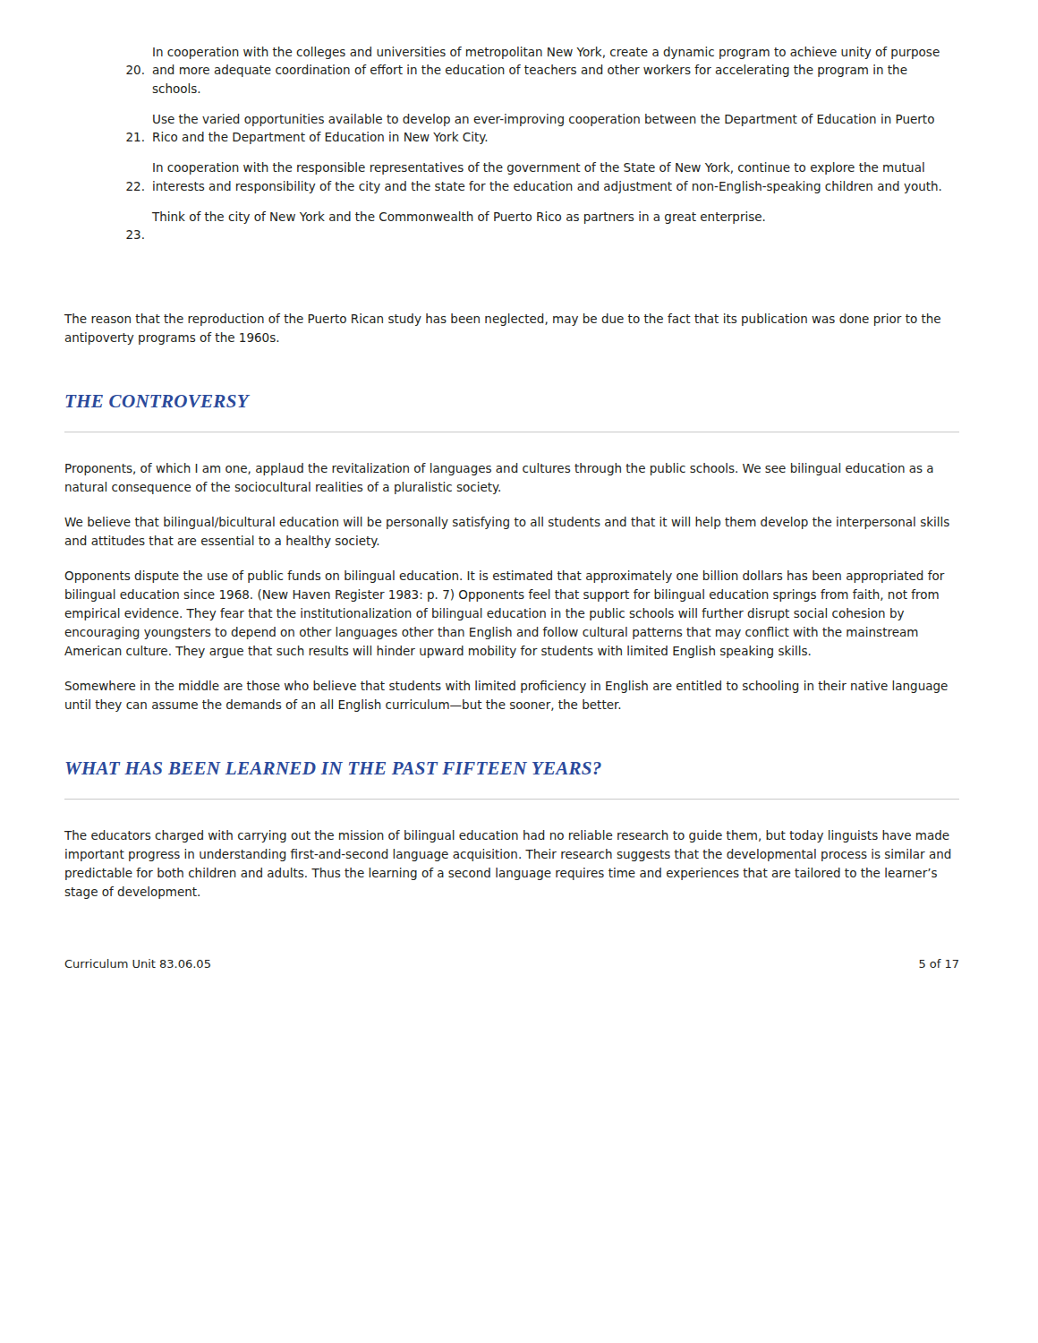20. In cooperation with the colleges and universities of metropolitan New York, create a dynamic program to achieve unity of purpose and more adequate coordination of effort in the education of teachers and other workers for accelerating the program in the schools.
21. Use the varied opportunities available to develop an ever-improving cooperation between the Department of Education in Puerto Rico and the Department of Education in New York City.
22. In cooperation with the responsible representatives of the government of the State of New York, continue to explore the mutual interests and responsibility of the city and the state for the education and adjustment of non-English-speaking children and youth.
23. Think of the city of New York and the Commonwealth of Puerto Rico as partners in a great enterprise.
The reason that the reproduction of the Puerto Rican study has been neglected, may be due to the fact that its publication was done prior to the antipoverty programs of the 1960s.
THE CONTROVERSY
Proponents, of which I am one, applaud the revitalization of languages and cultures through the public schools. We see bilingual education as a natural consequence of the sociocultural realities of a pluralistic society.
We believe that bilingual/bicultural education will be personally satisfying to all students and that it will help them develop the interpersonal skills and attitudes that are essential to a healthy society.
Opponents dispute the use of public funds on bilingual education. It is estimated that approximately one billion dollars has been appropriated for bilingual education since 1968. (New Haven Register 1983: p. 7) Opponents feel that support for bilingual education springs from faith, not from empirical evidence. They fear that the institutionalization of bilingual education in the public schools will further disrupt social cohesion by encouraging youngsters to depend on other languages other than English and follow cultural patterns that may conflict with the mainstream American culture. They argue that such results will hinder upward mobility for students with limited English speaking skills.
Somewhere in the middle are those who believe that students with limited proficiency in English are entitled to schooling in their native language until they can assume the demands of an all English curriculum—but the sooner, the better.
WHAT HAS BEEN LEARNED IN THE PAST FIFTEEN YEARS?
The educators charged with carrying out the mission of bilingual education had no reliable research to guide them, but today linguists have made important progress in understanding first-and-second language acquisition. Their research suggests that the developmental process is similar and predictable for both children and adults. Thus the learning of a second language requires time and experiences that are tailored to the learner’s stage of development.
Curriculum Unit 83.06.05 5 of 17